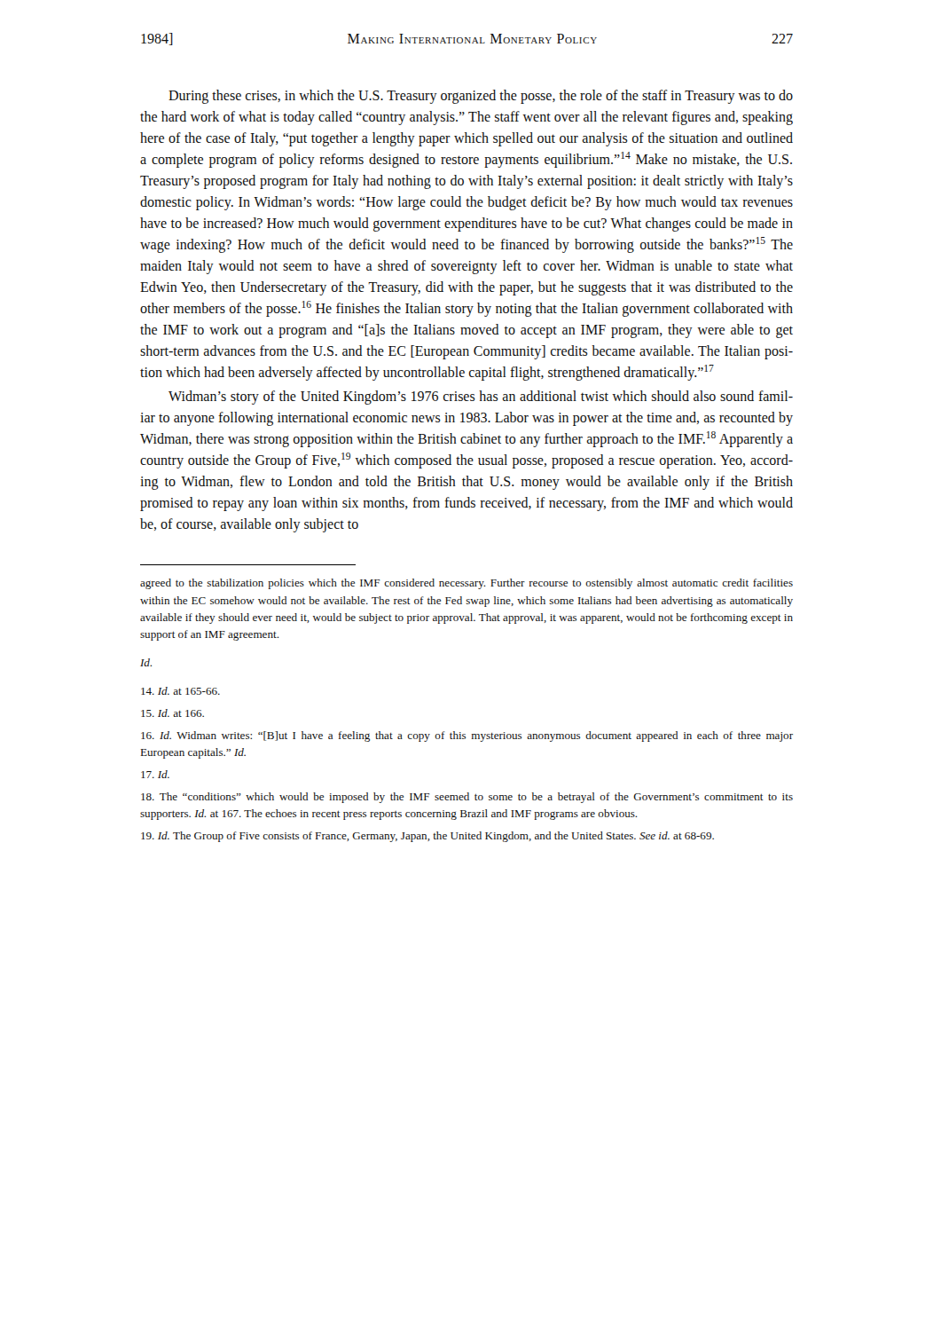1984] Making International Monetary Policy 227
During these crises, in which the U.S. Treasury organized the posse, the role of the staff in Treasury was to do the hard work of what is today called “country analysis.” The staff went over all the relevant figures and, speaking here of the case of Italy, “put together a lengthy paper which spelled out our analysis of the situation and outlined a complete program of policy reforms designed to restore payments equilibrium.”14 Make no mistake, the U.S. Treasury’s proposed program for Italy had nothing to do with Italy’s external position: it dealt strictly with Italy’s domestic policy. In Widman’s words: “How large could the budget deficit be? By how much would tax revenues have to be increased? How much would government expenditures have to be cut? What changes could be made in wage indexing? How much of the deficit would need to be financed by borrowing outside the banks?”15 The maiden Italy would not seem to have a shred of sovereignty left to cover her. Widman is unable to state what Edwin Yeo, then Undersecretary of the Treasury, did with the paper, but he suggests that it was distributed to the other members of the posse.16 He finishes the Italian story by noting that the Italian government collaborated with the IMF to work out a program and “[a]s the Italians moved to accept an IMF program, they were able to get short-term advances from the U.S. and the EC [European Community] credits became available. The Italian position which had been adversely affected by uncontrollable capital flight, strengthened dramatically.”17
Widman’s story of the United Kingdom’s 1976 crises has an additional twist which should also sound familiar to anyone following international economic news in 1983. Labor was in power at the time and, as recounted by Widman, there was strong opposition within the British cabinet to any further approach to the IMF.18 Apparently a country outside the Group of Five,19 which composed the usual posse, proposed a rescue operation. Yeo, according to Widman, flew to London and told the British that U.S. money would be available only if the British promised to repay any loan within six months, from funds received, if necessary, from the IMF and which would be, of course, available only subject to
agreed to the stabilization policies which the IMF considered necessary. Further recourse to ostensibly almost automatic credit facilities within the EC somehow would not be available. The rest of the Fed swap line, which some Italians had been advertising as automatically available if they should ever need it, would be subject to prior approval. That approval, it was apparent, would not be forthcoming except in support of an IMF agreement.
Id.
14. Id. at 165-66.
15. Id. at 166.
16. Id. Widman writes: “[B]ut I have a feeling that a copy of this mysterious anonymous document appeared in each of three major European capitals.” Id.
17. Id.
18. The “conditions” which would be imposed by the IMF seemed to some to be a betrayal of the Government’s commitment to its supporters. Id. at 167. The echoes in recent press reports concerning Brazil and IMF programs are obvious.
19. Id. The Group of Five consists of France, Germany, Japan, the United Kingdom, and the United States. See id. at 68-69.